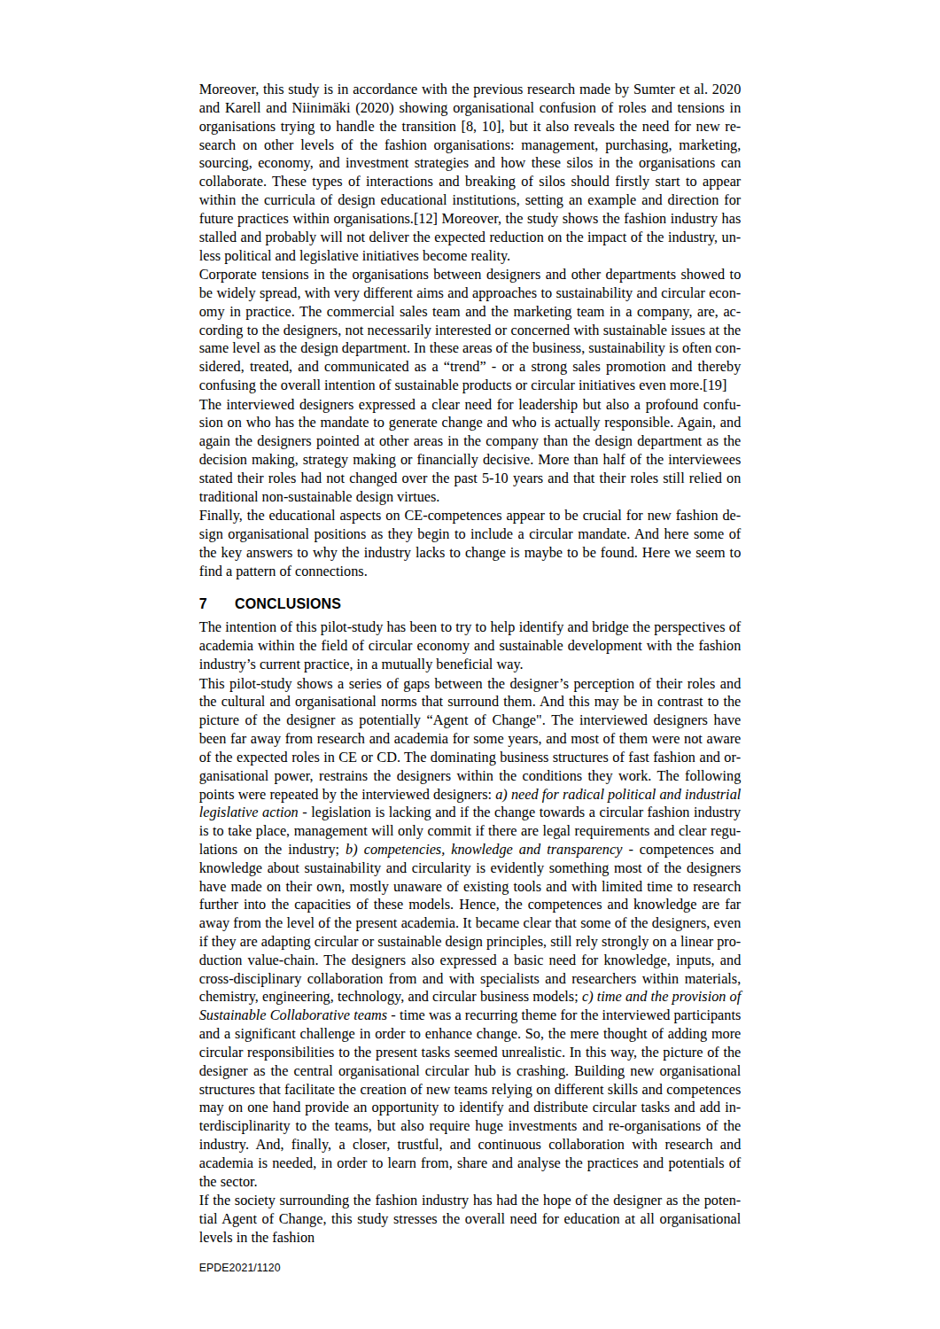Moreover, this study is in accordance with the previous research made by Sumter et al. 2020 and Karell and Niinimäki (2020) showing organisational confusion of roles and tensions in organisations trying to handle the transition [8, 10], but it also reveals the need for new research on other levels of the fashion organisations: management, purchasing, marketing, sourcing, economy, and investment strategies and how these silos in the organisations can collaborate. These types of interactions and breaking of silos should firstly start to appear within the curricula of design educational institutions, setting an example and direction for future practices within organisations.[12] Moreover, the study shows the fashion industry has stalled and probably will not deliver the expected reduction on the impact of the industry, unless political and legislative initiatives become reality.
Corporate tensions in the organisations between designers and other departments showed to be widely spread, with very different aims and approaches to sustainability and circular economy in practice. The commercial sales team and the marketing team in a company, are, according to the designers, not necessarily interested or concerned with sustainable issues at the same level as the design department. In these areas of the business, sustainability is often considered, treated, and communicated as a “trend” - or a strong sales promotion and thereby confusing the overall intention of sustainable products or circular initiatives even more.[19]
The interviewed designers expressed a clear need for leadership but also a profound confusion on who has the mandate to generate change and who is actually responsible. Again, and again the designers pointed at other areas in the company than the design department as the decision making, strategy making or financially decisive. More than half of the interviewees stated their roles had not changed over the past 5-10 years and that their roles still relied on traditional non-sustainable design virtues.
Finally, the educational aspects on CE-competences appear to be crucial for new fashion design organisational positions as they begin to include a circular mandate. And here some of the key answers to why the industry lacks to change is maybe to be found. Here we seem to find a pattern of connections.
7 CONCLUSIONS
The intention of this pilot-study has been to try to help identify and bridge the perspectives of academia within the field of circular economy and sustainable development with the fashion industry’s current practice, in a mutually beneficial way.
This pilot-study shows a series of gaps between the designer’s perception of their roles and the cultural and organisational norms that surround them. And this may be in contrast to the picture of the designer as potentially “Agent of Change". The interviewed designers have been far away from research and academia for some years, and most of them were not aware of the expected roles in CE or CD. The dominating business structures of fast fashion and organisational power, restrains the designers within the conditions they work. The following points were repeated by the interviewed designers: a) need for radical political and industrial legislative action - legislation is lacking and if the change towards a circular fashion industry is to take place, management will only commit if there are legal requirements and clear regulations on the industry; b) competencies, knowledge and transparency - competences and knowledge about sustainability and circularity is evidently something most of the designers have made on their own, mostly unaware of existing tools and with limited time to research further into the capacities of these models. Hence, the competences and knowledge are far away from the level of the present academia. It became clear that some of the designers, even if they are adapting circular or sustainable design principles, still rely strongly on a linear production value-chain. The designers also expressed a basic need for knowledge, inputs, and cross-disciplinary collaboration from and with specialists and researchers within materials, chemistry, engineering, technology, and circular business models; c) time and the provision of Sustainable Collaborative teams - time was a recurring theme for the interviewed participants and a significant challenge in order to enhance change. So, the mere thought of adding more circular responsibilities to the present tasks seemed unrealistic. In this way, the picture of the designer as the central organisational circular hub is crashing. Building new organisational structures that facilitate the creation of new teams relying on different skills and competences may on one hand provide an opportunity to identify and distribute circular tasks and add interdisciplinarity to the teams, but also require huge investments and re-organisations of the industry. And, finally, a closer, trustful, and continuous collaboration with research and academia is needed, in order to learn from, share and analyse the practices and potentials of the sector.
If the society surrounding the fashion industry has had the hope of the designer as the potential Agent of Change, this study stresses the overall need for education at all organisational levels in the fashion
EPDE2021/1120